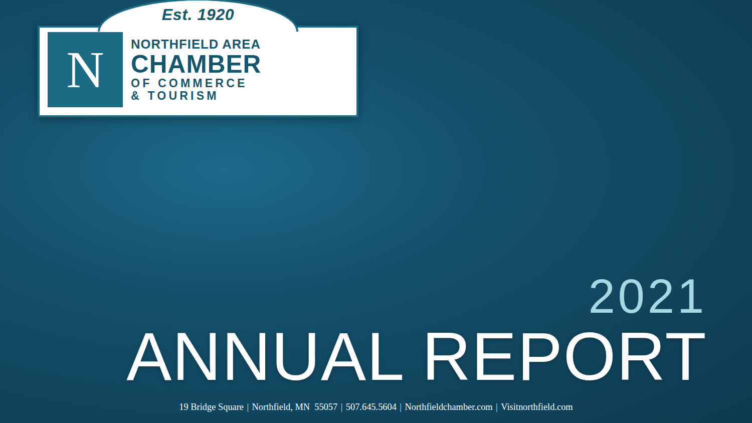Est. 1920
N
NORTHFIELD AREA
CHAMBER
OF COMMERCE
& TOURISM
2021
ANNUAL REPORT
19 Bridge Square|Northfield, MN 55057|507.645.5604|Northfieldchamber.com|Visitnorthfield.com